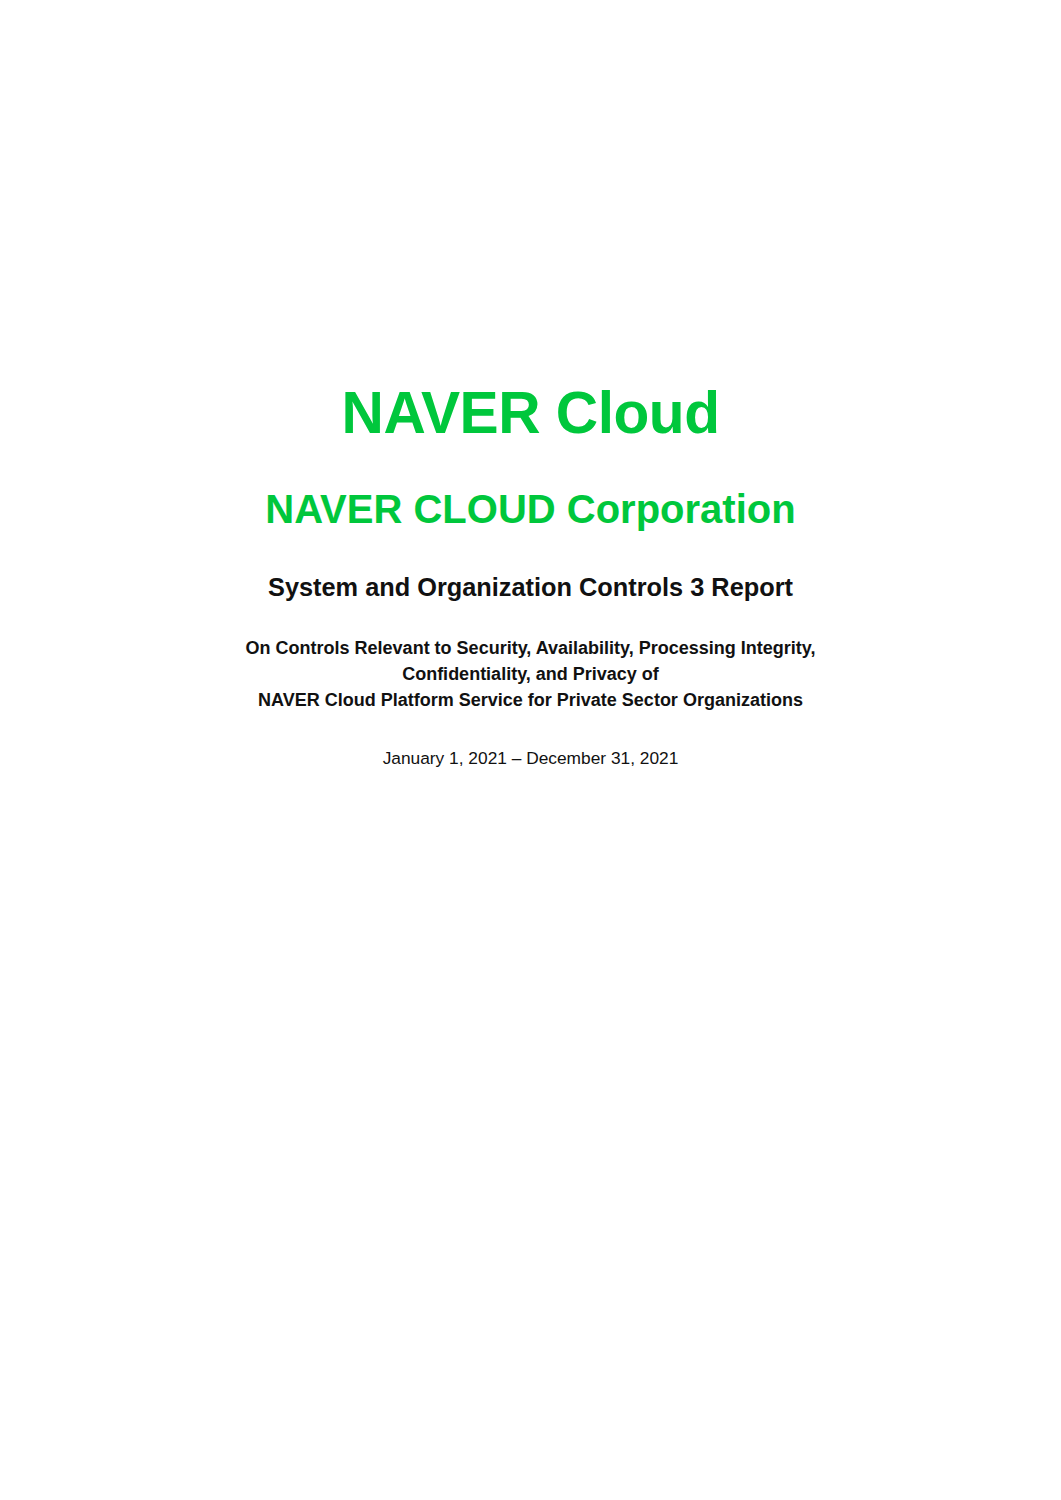NAVER Cloud
NAVER CLOUD Corporation
System and Organization Controls 3 Report
On Controls Relevant to Security, Availability, Processing Integrity,
Confidentiality, and Privacy of
NAVER Cloud Platform Service for Private Sector Organizations
January 1, 2021 – December 31, 2021